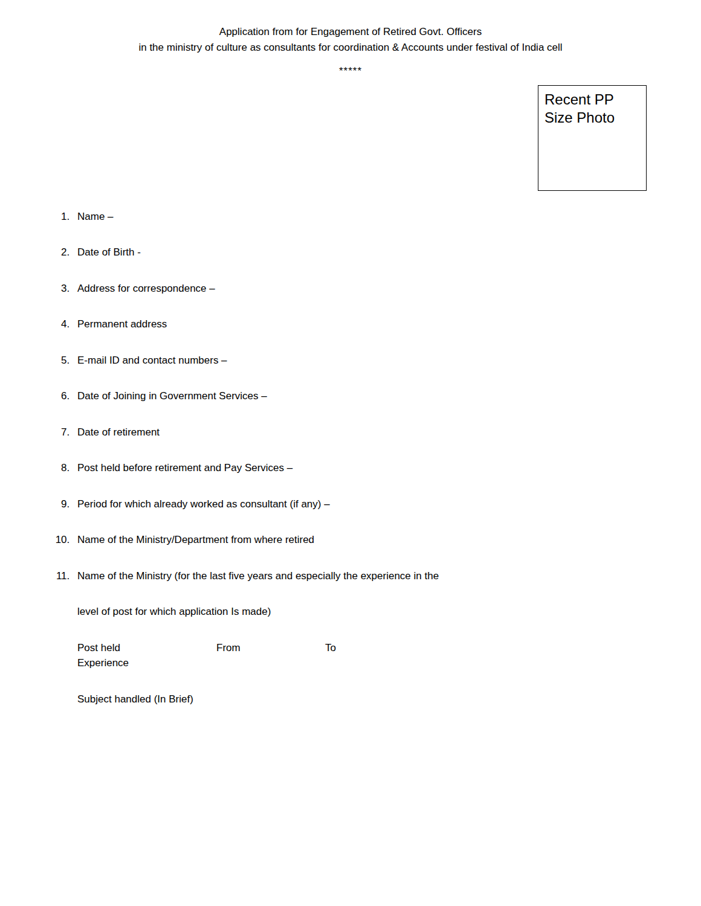Application from for Engagement of Retired Govt. Officers
in the ministry of culture as consultants for coordination & Accounts under festival of India cell
*****
Recent PP
Size Photo
Name –
Date of Birth -
Address for correspondence –
Permanent address
E-mail ID and contact numbers –
Date of Joining in Government Services –
Date of retirement
Post held before retirement and Pay Services –
Period for which already worked as consultant (if any) –
Name of the Ministry/Department from where retired
Name of the Ministry (for the last five years and especially the experience in the
level of post for which application Is made)
Post held From To
Experience
Subject handled (In Brief)